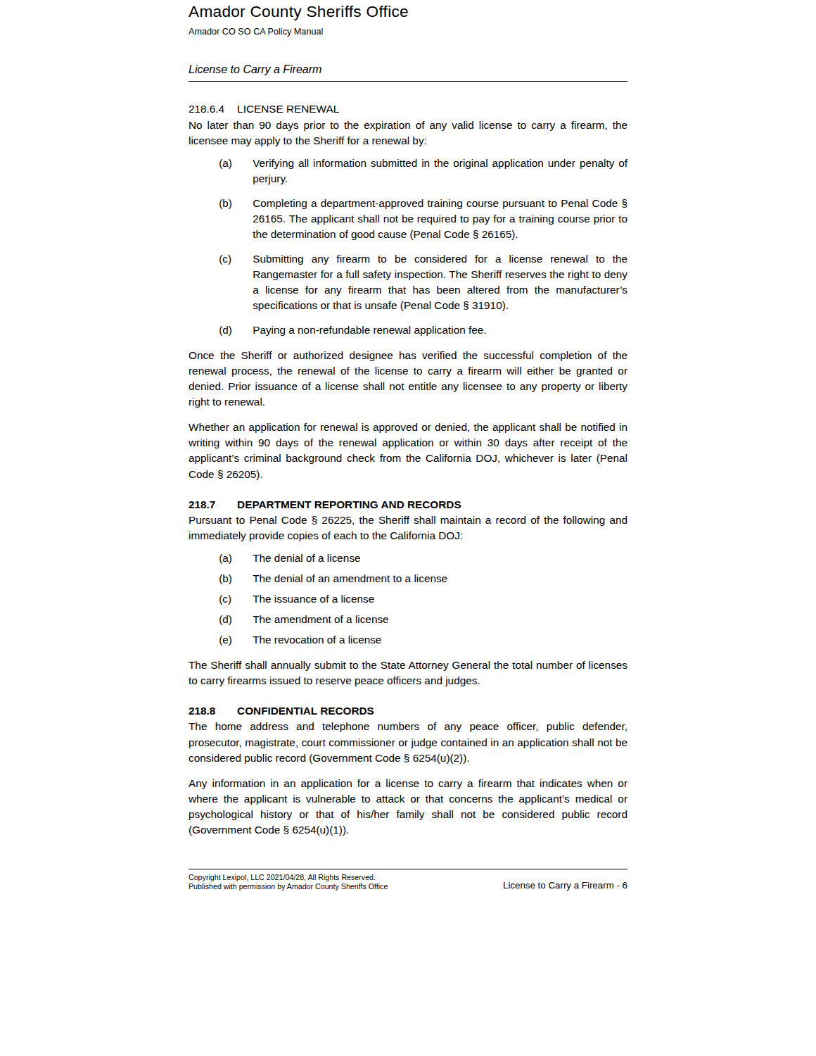Amador County Sheriffs Office
Amador CO SO CA Policy Manual
License to Carry a Firearm
218.6.4 LICENSE RENEWAL
No later than 90 days prior to the expiration of any valid license to carry a firearm, the licensee may apply to the Sheriff for a renewal by:
(a) Verifying all information submitted in the original application under penalty of perjury.
(b) Completing a department-approved training course pursuant to Penal Code § 26165. The applicant shall not be required to pay for a training course prior to the determination of good cause (Penal Code § 26165).
(c) Submitting any firearm to be considered for a license renewal to the Rangemaster for a full safety inspection. The Sheriff reserves the right to deny a license for any firearm that has been altered from the manufacturer’s specifications or that is unsafe (Penal Code § 31910).
(d) Paying a non-refundable renewal application fee.
Once the Sheriff or authorized designee has verified the successful completion of the renewal process, the renewal of the license to carry a firearm will either be granted or denied. Prior issuance of a license shall not entitle any licensee to any property or liberty right to renewal.
Whether an application for renewal is approved or denied, the applicant shall be notified in writing within 90 days of the renewal application or within 30 days after receipt of the applicant’s criminal background check from the California DOJ, whichever is later (Penal Code § 26205).
218.7 DEPARTMENT REPORTING AND RECORDS
Pursuant to Penal Code § 26225, the Sheriff shall maintain a record of the following and immediately provide copies of each to the California DOJ:
(a) The denial of a license
(b) The denial of an amendment to a license
(c) The issuance of a license
(d) The amendment of a license
(e) The revocation of a license
The Sheriff shall annually submit to the State Attorney General the total number of licenses to carry firearms issued to reserve peace officers and judges.
218.8 CONFIDENTIAL RECORDS
The home address and telephone numbers of any peace officer, public defender, prosecutor, magistrate, court commissioner or judge contained in an application shall not be considered public record (Government Code § 6254(u)(2)).
Any information in an application for a license to carry a firearm that indicates when or where the applicant is vulnerable to attack or that concerns the applicant’s medical or psychological history or that of his/her family shall not be considered public record (Government Code § 6254(u)(1)).
Copyright Lexipol, LLC 2021/04/28, All Rights Reserved.
Published with permission by Amador County Sheriffs Office
License to Carry a Firearm - 6